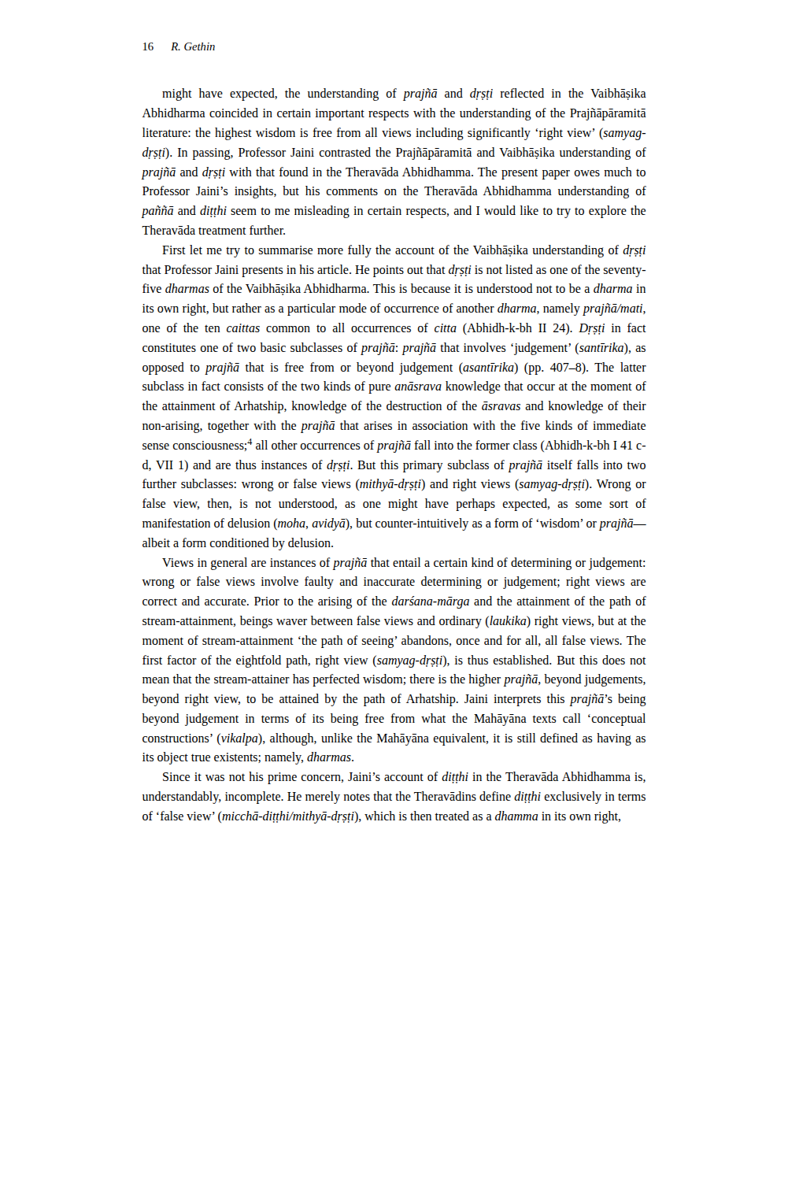16 R. Gethin
might have expected, the understanding of prajñā and dṛṣṭi reflected in the Vaibhāṣika Abhidharma coincided in certain important respects with the understanding of the Prajñāpāramitā literature: the highest wisdom is free from all views including significantly ‘right view’ (samyag-dṛṣṭi). In passing, Professor Jaini contrasted the Prajñāpāramitā and Vaibhāṣika understanding of prajñā and dṛṣṭi with that found in the Theravāda Abhidhamma. The present paper owes much to Professor Jaini’s insights, but his comments on the Theravāda Abhidhamma understanding of paññā and diṭṭhi seem to me misleading in certain respects, and I would like to try to explore the Theravāda treatment further.
First let me try to summarise more fully the account of the Vaibhāṣika understanding of dṛṣṭi that Professor Jaini presents in his article. He points out that dṛṣṭi is not listed as one of the seventy-five dharmas of the Vaibhāṣika Abhidharma. This is because it is understood not to be a dharma in its own right, but rather as a particular mode of occurrence of another dharma, namely prajñā/mati, one of the ten caittas common to all occurrences of citta (Abhidh-k-bh II 24). Dṛṣṭi in fact constitutes one of two basic subclasses of prajñā: prajñā that involves ‘judgement’ (santīrika), as opposed to prajñā that is free from or beyond judgement (asantīrika) (pp. 407–8). The latter subclass in fact consists of the two kinds of pure anāsrava knowledge that occur at the moment of the attainment of Arhatship, knowledge of the destruction of the āsravas and knowledge of their non-arising, together with the prajñā that arises in association with the five kinds of immediate sense consciousness;4 all other occurrences of prajñā fall into the former class (Abhidh-k-bh I 41 c-d, VII 1) and are thus instances of dṛṣṭi. But this primary subclass of prajñā itself falls into two further subclasses: wrong or false views (mithyā-dṛṣṭi) and right views (samyag-dṛṣṭi). Wrong or false view, then, is not understood, as one might have perhaps expected, as some sort of manifestation of delusion (moha, avidyā), but counter-intuitively as a form of ‘wisdom’ or prajñā—albeit a form conditioned by delusion.
Views in general are instances of prajñā that entail a certain kind of determining or judgement: wrong or false views involve faulty and inaccurate determining or judgement; right views are correct and accurate. Prior to the arising of the darśana-mārga and the attainment of the path of stream-attainment, beings waver between false views and ordinary (laukika) right views, but at the moment of stream-attainment ‘the path of seeing’ abandons, once and for all, all false views. The first factor of the eightfold path, right view (samyag-dṛṣṭi), is thus established. But this does not mean that the stream-attainer has perfected wisdom; there is the higher prajñā, beyond judgements, beyond right view, to be attained by the path of Arhatship. Jaini interprets this prajñā’s being beyond judgement in terms of its being free from what the Mahāyāna texts call ‘conceptual constructions’ (vikalpa), although, unlike the Mahāyāna equivalent, it is still defined as having as its object true existents; namely, dharmas.
Since it was not his prime concern, Jaini’s account of diṭṭhi in the Theravāda Abhidhamma is, understandably, incomplete. He merely notes that the Theravādins define diṭṭhi exclusively in terms of ‘false view’ (micchā-diṭṭhi/mithyā-dṛṣṭi), which is then treated as a dhamma in its own right,